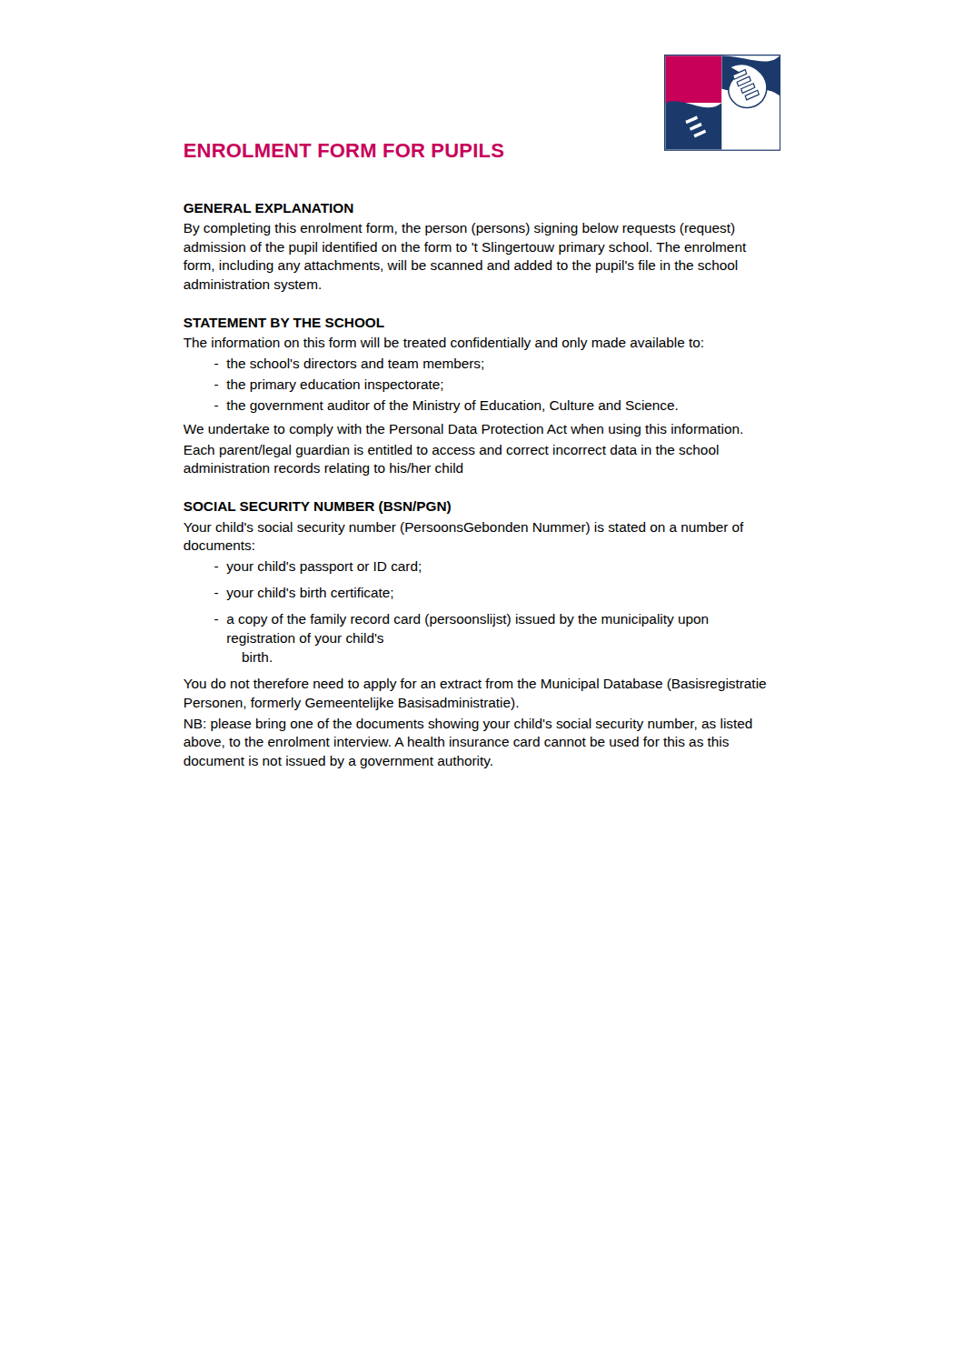ENROLMENT FORM FOR PUPILS
General explanation
By completing this enrolment form, the person (persons) signing below requests (request) admission of the pupil identified on the form to 't Slingertouw primary school. The enrolment form, including any attachments, will be scanned and added to the pupil's file in the school administration system.
Statement by the school
The information on this form will be treated confidentially and only made available to:
the school's directors and team members;
the primary education inspectorate;
the government auditor of the Ministry of Education, Culture and Science.
We undertake to comply with the Personal Data Protection Act when using this information.
Each parent/legal guardian is entitled to access and correct incorrect data in the school administration records relating to his/her child
Social security number (BSN/PGN)
Your child's social security number (PersoonsGebonden Nummer) is stated on a number of documents:
your child's passport or ID card;
your child's birth certificate;
a copy of the family record card (persoonslijst) issued by the municipality upon registration of your child's birth.
You do not therefore need to apply for an extract from the Municipal Database (Basisregistratie Personen, formerly Gemeentelijke Basisadministratie).
NB: please bring one of the documents showing your child's social security number, as listed above, to the enrolment interview. A health insurance card cannot be used for this as this document is not issued by a government authority.